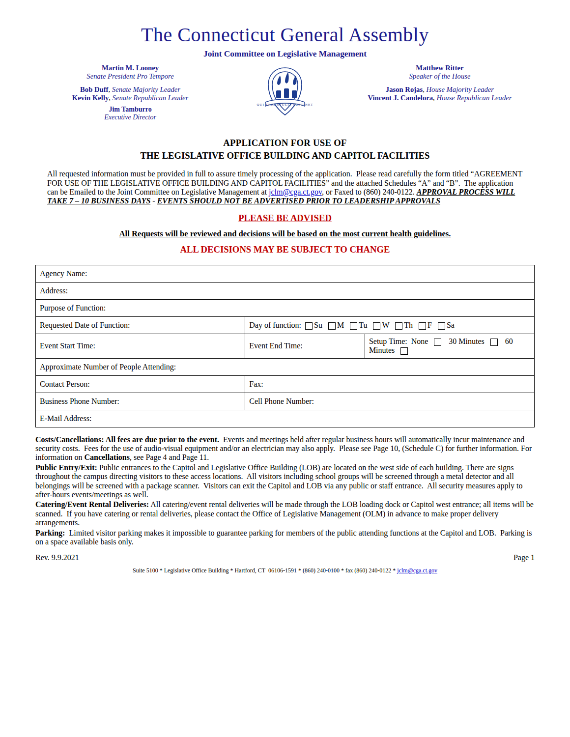The Connecticut General Assembly
Joint Committee on Legislative Management
| Martin M. Looney Senate President Pro Tempore Bob Duff , Senate Majority Leader Kevin Kelly , Senate Republican Leader Jim Tamburro Executive Director | QUI TRANSTULIT SUSTINET | Matthew Ritter Speaker of the House Jason Rojas , House Majority Leader Vincent J. Candelora , House Republican Leader |
APPLICATION FOR USE OF
THE LEGISLATIVE OFFICE BUILDING AND CAPITOL FACILITIES
All requested information must be provided in full to assure timely processing of the application. Please read carefully the form titled “AGREEMENT FOR USE OF THE LEGISLATIVE OFFICE BUILDING AND CAPITOL FACILITIES” and the attached Schedules “A” and “B”. The application can be Emailed to the Joint Committee on Legislative Management at jclm@cga.ct.gov, or Faxed to (860) 240-0122. APPROVAL PROCESS WILL TAKE 7 – 10 BUSINESS DAYS - EVENTS SHOULD NOT BE ADVERTISED PRIOR TO LEADERSHIP APPROVALS
PLEASE BE ADVISED
All Requests will be reviewed and decisions will be based on the most current health guidelines.
ALL DECISIONS MAY BE SUBJECT TO CHANGE
| Agency Name: |
| Address: |
| Purpose of Function: |
| Requested Date of Function: | Day of function: Su M Tu W Th F Sa |
| Event Start Time: | Event End Time: | Setup Time: None 30 Minutes 60 Minutes |
| Approximate Number of People Attending: |
| Contact Person: | Fax: |
| Business Phone Number: | Cell Phone Number: |
| E-Mail Address: |
Costs/Cancellations: All fees are due prior to the event. Events and meetings held after regular business hours will automatically incur maintenance and security costs. Fees for the use of audio-visual equipment and/or an electrician may also apply. Please see Page 10, (Schedule C) for further information. For information on Cancellations, see Page 4 and Page 11.
Public Entry/Exit: Public entrances to the Capitol and Legislative Office Building (LOB) are located on the west side of each building. There are signs throughout the campus directing visitors to these access locations. All visitors including school groups will be screened through a metal detector and all belongings will be screened with a package scanner. Visitors can exit the Capitol and LOB via any public or staff entrance. All security measures apply to after-hours events/meetings as well.
Catering/Event Rental Deliveries: All catering/event rental deliveries will be made through the LOB loading dock or Capitol west entrance; all items will be scanned. If you have catering or rental deliveries, please contact the Office of Legislative Management (OLM) in advance to make proper delivery arrangements.
Parking: Limited visitor parking makes it impossible to guarantee parking for members of the public attending functions at the Capitol and LOB. Parking is on a space available basis only.
Rev. 9.9.2021 Page 1
Suite 5100 * Legislative Office Building * Hartford, CT 06106-1591 * (860) 240-0100 * fax (860) 240-0122 * jclm@cga.ct.gov